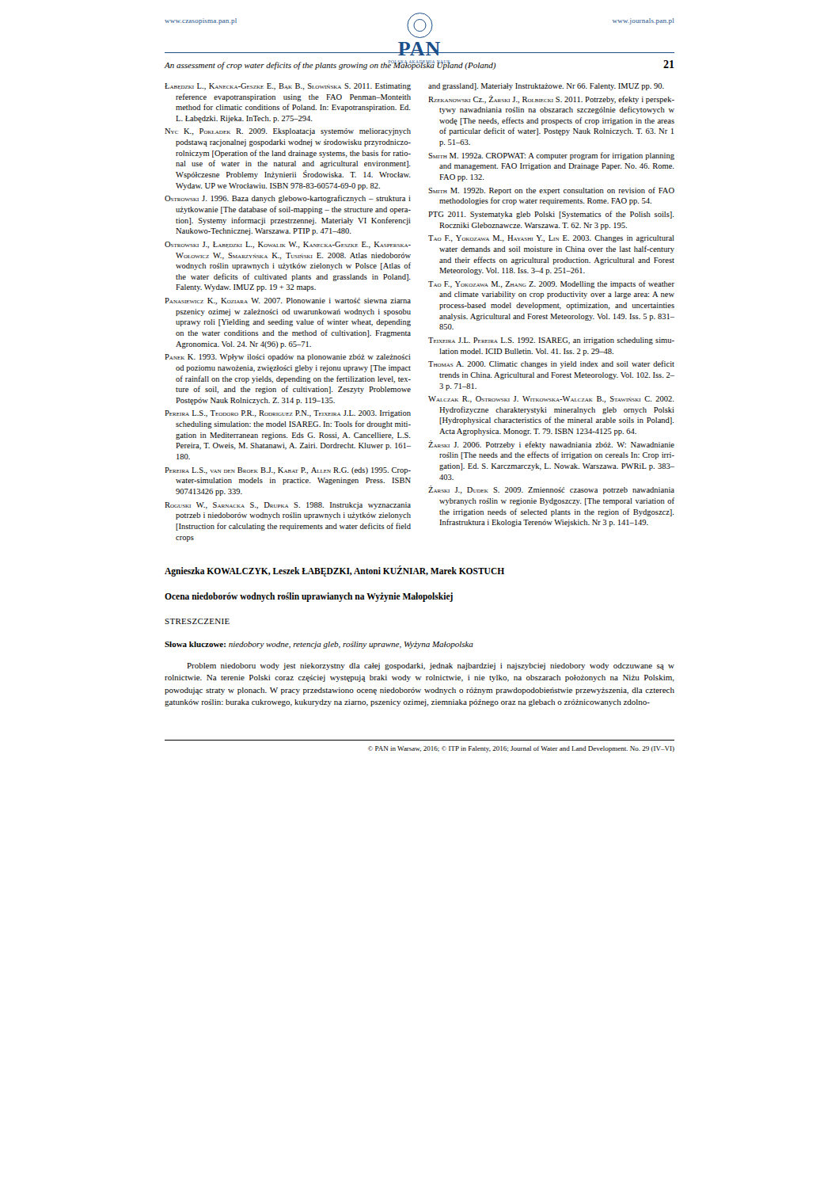www.czasopisma.pan.pl
PAN
POLSKA AKADEMIA NAUK
www.journals.pan.pl
An assessment of crop water deficits of the plants growing on the Małopolska Upland (Poland)
21
Łabędzki L., Kanecka-Geszke E., Bąk B., Słowińska S. 2011. Estimating reference evapotranspiration using the FAO Penman–Monteith method for climatic conditions of Poland. In: Evapotranspiration. Ed. L. Łabędzki. Rijeka. InTech. p. 275–294.
Nyc K., Pokładek R. 2009. Eksploatacja systemów melioracyjnych podstawą racjonalnej gospodarki wodnej w środowisku przyrodniczo-rolniczym [Operation of the land drainage systems, the basis for rational use of water in the natural and agricultural environment]. Współczesne Problemy Inżynierii Środowiska. T. 14. Wrocław. Wydaw. UP we Wrocławiu. ISBN 978-83-60574-69-0 pp. 82.
Ostrowski J. 1996. Baza danych glebowo-kartograficznych – struktura i użytkowanie [The database of soil-mapping – the structure and operation]. Systemy informacji przestrzennej. Materiały VI Konferencji Naukowo-Technicznej. Warszawa. PTIP p. 471–480.
Ostrowski J., Łabędzki L., Kowalik W., Kanecka-Geszke E., Kasperska-Wołowicz W., Smarzyńska K., Tusiński E. 2008. Atlas niedoborów wodnych roślin uprawnych i użytków zielonych w Polsce [Atlas of the water deficits of cultivated plants and grasslands in Poland]. Falenty. Wydaw. IMUZ pp. 19 + 32 maps.
Panasiewicz K., Koziara W. 2007. Plonowanie i wartość siewna ziarna pszenicy ozimej w zależności od uwarunkowań wodnych i sposobu uprawy roli [Yielding and seeding value of winter wheat, depending on the water conditions and the method of cultivation]. Fragmenta Agronomica. Vol. 24. Nr 4(96) p. 65–71.
Panek K. 1993. Wpływ ilości opadów na plonowanie zbóż w zależności od poziomu nawożenia, zwięzłości gleby i rejonu uprawy [The impact of rainfall on the crop yields, depending on the fertilization level, texture of soil, and the region of cultivation]. Zeszyty Problemowe Postępów Nauk Rolniczych. Z. 314 p. 119–135.
Pereira L.S., Teodoro P.R., Rodriguez P.N., Teixeira J.L. 2003. Irrigation scheduling simulation: the model ISAREG. In: Tools for drought mitigation in Mediterranean regions. Eds G. Rossi, A. Cancelliere, L.S. Pereira, T. Oweis, M. Shatanawi, A. Zairi. Dordrecht. Kluwer p. 161–180.
Pereira L.S., van den Broek B.J., Kabat P., Allen R.G. (eds) 1995. Crop-water-simulation models in practice. Wageningen Press. ISBN 907413426 pp. 339.
Roguski W., Sarnacka S., Drupka S. 1988. Instrukcja wyznaczania potrzeb i niedoborów wodnych roślin uprawnych i użytków zielonych [Instruction for calculating the requirements and water deficits of field crops
and grassland]. Materiały Instruktażowe. Nr 66. Falenty. IMUZ pp. 90.
Rzekanowski Cz., Żarski J., Rolbiecki S. 2011. Potrzeby, efekty i perspektywy nawadniania roślin na obszarach szczególnie deficytowych w wodę [The needs, effects and prospects of crop irrigation in the areas of particular deficit of water]. Postępy Nauk Rolniczych. T. 63. Nr 1 p. 51–63.
Smith M. 1992a. CROPWAT: A computer program for irrigation planning and management. FAO Irrigation and Drainage Paper. No. 46. Rome. FAO pp. 132.
Smith M. 1992b. Report on the expert consultation on revision of FAO methodologies for crop water requirements. Rome. FAO pp. 54.
PTG 2011. Systematyka gleb Polski [Systematics of the Polish soils]. Roczniki Gleboznawcze. Warszawa. T. 62. Nr 3 pp. 195.
Tao F., Yokozawa M., Hayashi Y., Lin E. 2003. Changes in agricultural water demands and soil moisture in China over the last half-century and their effects on agricultural production. Agricultural and Forest Meteorology. Vol. 118. Iss. 3–4 p. 251–261.
Tao F., Yokozawa M., Zhang Z. 2009. Modelling the impacts of weather and climate variability on crop productivity over a large area: A new process-based model development, optimization, and uncertainties analysis. Agricultural and Forest Meteorology. Vol. 149. Iss. 5 p. 831–850.
Teixeira J.L. Pereira L.S. 1992. ISAREG, an irrigation scheduling simulation model. ICID Bulletin. Vol. 41. Iss. 2 p. 29–48.
Thomas A. 2000. Climatic changes in yield index and soil water deficit trends in China. Agricultural and Forest Meteorology. Vol. 102. Iss. 2–3 p. 71–81.
Walczak R., Ostrowski J. Witkowska-Walczak B., Stawiński C. 2002. Hydrofizyczne charakterystyki mineralnych gleb ornych Polski [Hydrophysical characteristics of the mineral arable soils in Poland]. Acta Agrophysica. Monogr. T. 79. ISBN 1234-4125 pp. 64.
Żarski J. 2006. Potrzeby i efekty nawadniania zbóż. W: Nawadnianie roślin [The needs and the effects of irrigation on cereals In: Crop irrigation]. Ed. S. Karczmarczyk, L. Nowak. Warszawa. PWRiL p. 383–403.
Żarski J., Dudek S. 2009. Zmienność czasowa potrzeb nawadniania wybranych roślin w regionie Bydgoszczy. [The temporal variation of the irrigation needs of selected plants in the region of Bydgoszcz]. Infrastruktura i Ekologia Terenów Wiejskich. Nr 3 p. 141–149.
Agnieszka KOWALCZYK, Leszek ŁABĘDZKI, Antoni KUŹNIAR, Marek KOSTUCH
Ocena niedoborów wodnych roślin uprawianych na Wyżynie Małopolskiej
STRESZCZENIE
Słowa kluczowe: niedobory wodne, retencja gleb, rośliny uprawne, Wyżyna Małopolska
Problem niedoboru wody jest niekorzystny dla całej gospodarki, jednak najbardziej i najszybciej niedobory wody odczuwane są w rolnictwie. Na terenie Polski coraz częściej występują braki wody w rolnictwie, i nie tylko, na obszarach położonych na Niżu Polskim, powodując straty w plonach. W pracy przedstawiono ocenę niedoborów wodnych o różnym prawdopodobieństwie przewyższenia, dla czterech gatunków roślin: buraka cukrowego, kukurydzy na ziarno, pszenicy ozimej, ziemniaka późnego oraz na glebach o zróżnicowanych zdolno-
© PAN in Warsaw, 2016; © ITP in Falenty, 2016; Journal of Water and Land Development. No. 29 (IV–VI)